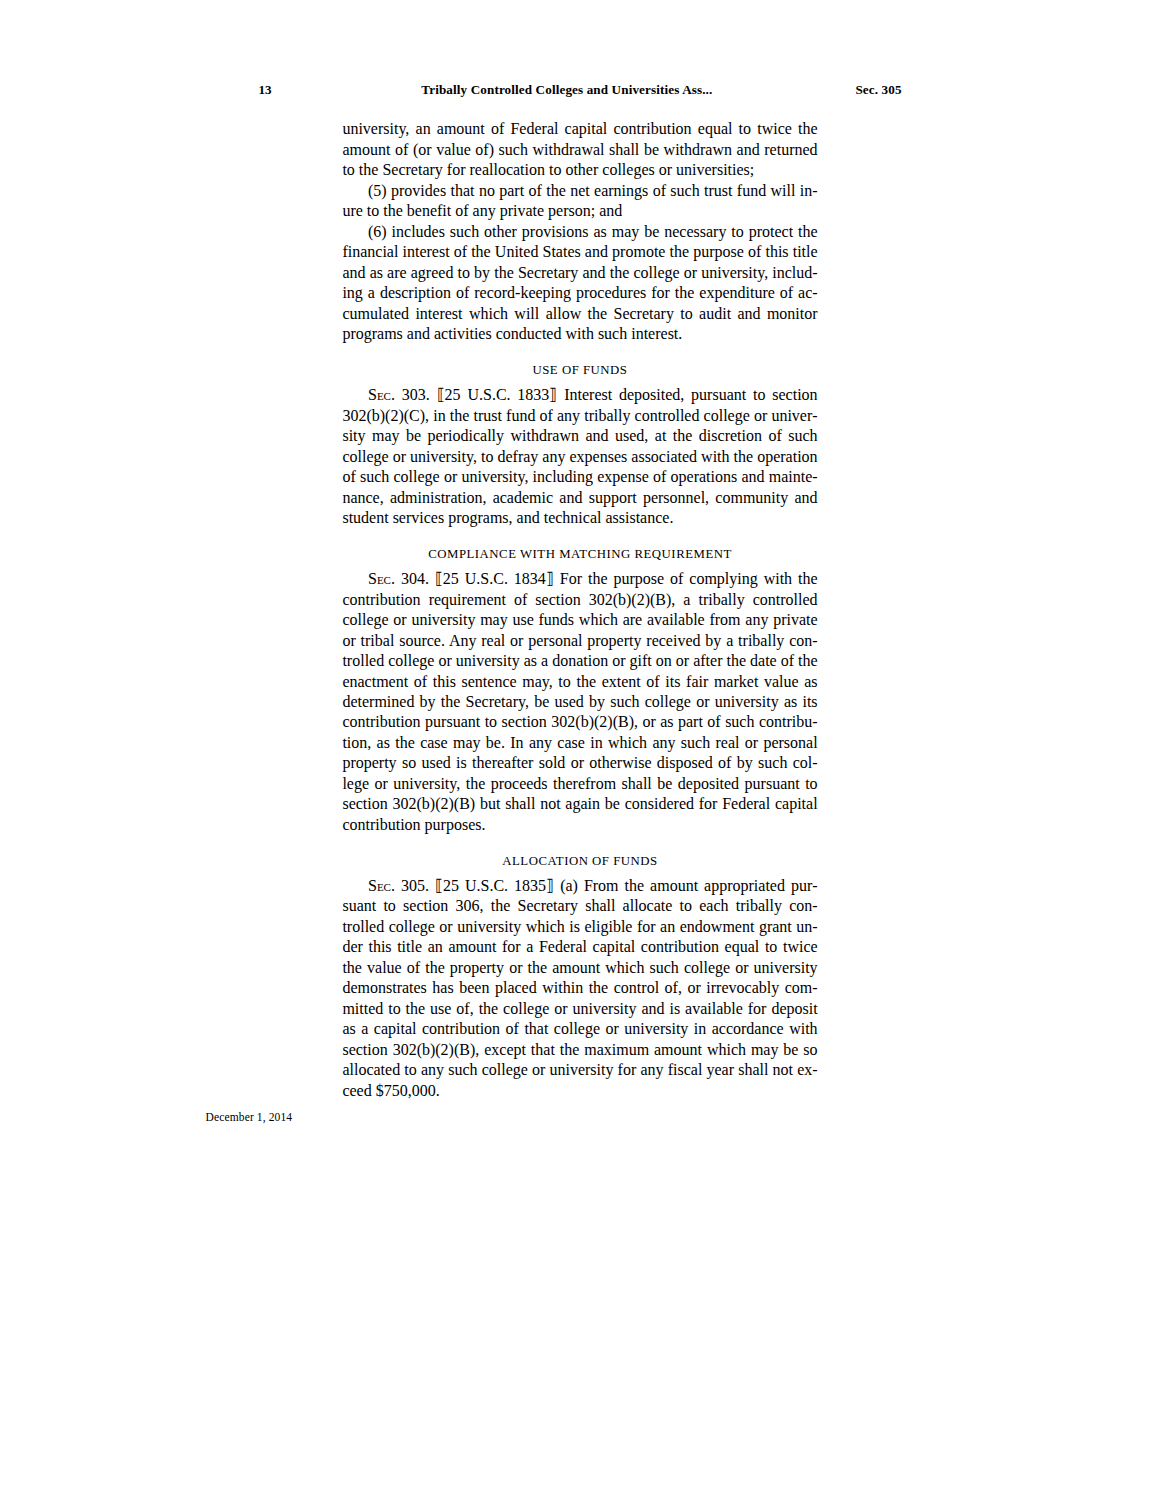13 Tribally Controlled Colleges and Universities Ass... Sec. 305
university, an amount of Federal capital contribution equal to twice the amount of (or value of) such withdrawal shall be withdrawn and returned to the Secretary for reallocation to other colleges or universities;
(5) provides that no part of the net earnings of such trust fund will inure to the benefit of any private person; and
(6) includes such other provisions as may be necessary to protect the financial interest of the United States and promote the purpose of this title and as are agreed to by the Secretary and the college or university, including a description of record-keeping procedures for the expenditure of accumulated interest which will allow the Secretary to audit and monitor programs and activities conducted with such interest.
Use of Funds
Sec. 303. ⟦25 U.S.C. 1833⟧ Interest deposited, pursuant to section 302(b)(2)(C), in the trust fund of any tribally controlled college or university may be periodically withdrawn and used, at the discretion of such college or university, to defray any expenses associated with the operation of such college or university, including expense of operations and maintenance, administration, academic and support personnel, community and student services programs, and technical assistance.
Compliance with Matching Requirement
Sec. 304. ⟦25 U.S.C. 1834⟧ For the purpose of complying with the contribution requirement of section 302(b)(2)(B), a tribally controlled college or university may use funds which are available from any private or tribal source. Any real or personal property received by a tribally controlled college or university as a donation or gift on or after the date of the enactment of this sentence may, to the extent of its fair market value as determined by the Secretary, be used by such college or university as its contribution pursuant to section 302(b)(2)(B), or as part of such contribution, as the case may be. In any case in which any such real or personal property so used is thereafter sold or otherwise disposed of by such college or university, the proceeds therefrom shall be deposited pursuant to section 302(b)(2)(B) but shall not again be considered for Federal capital contribution purposes.
Allocation of Funds
Sec. 305. ⟦25 U.S.C. 1835⟧ (a) From the amount appropriated pursuant to section 306, the Secretary shall allocate to each tribally controlled college or university which is eligible for an endowment grant under this title an amount for a Federal capital contribution equal to twice the value of the property or the amount which such college or university demonstrates has been placed within the control of, or irrevocably committed to the use of, the college or university and is available for deposit as a capital contribution of that college or university in accordance with section 302(b)(2)(B), except that the maximum amount which may be so allocated to any such college or university for any fiscal year shall not exceed $750,000.
December 1, 2014